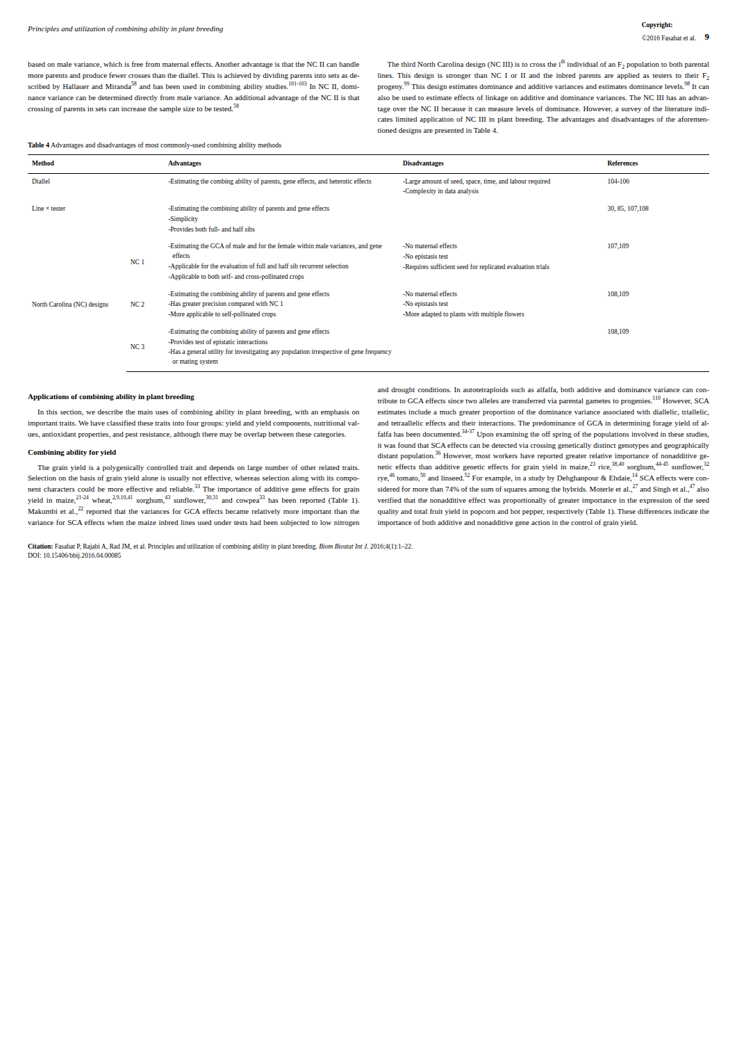Principles and utilization of combining ability in plant breeding
Copyright:
©2016 Fasahat et al. 9
based on male variance, which is free from maternal effects. Another advantage is that the NC II can handle more parents and produce fewer crosses than the diallel. This is achieved by dividing parents into sets as described by Hallauer and Miranda58 and has been used in combining ability studies.101-103 In NC II, dominance variance can be determined directly from male variance. An additional advantage of the NC II is that crossing of parents in sets can increase the sample size to be tested.58
The third North Carolina design (NC III) is to cross the ith individual of an F2 population to both parental lines. This design is stronger than NC I or II and the inbred parents are applied as testers to their F2 progeny.99 This design estimates dominance and additive variances and estimates dominance levels.98 It can also be used to estimate effects of linkage on additive and dominance variances. The NC III has an advantage over the NC II because it can measure levels of dominance. However, a survey of the literature indicates limited application of NC III in plant breeding. The advantages and disadvantages of the aforementioned designs are presented in Table 4.
Table 4 Advantages and disadvantages of most commonly-used combining ability methods
| Method | Advantages | Disadvantages | References |
| --- | --- | --- | --- |
| Diallel | -Estimating the combing ability of parents, gene effects, and heterotic effects | -Large amount of seed, space, time, and labour required -Complexity in data analysis | 104-106 |
| Line × tester | -Estimating the combining ability of parents and gene effects -Simplicity -Provides both full- and half sibs | | 30, 85, 107,108 |
| North Carolina (NC) designs | NC 1 | -Estimating the GCA of male and for the female within male variances, and gene effects -Applicable for the evaluation of full and half sib recurrent selection -Applicable to both self- and cross-pollinated crops | -No maternal effects -No epistasis test -Requires sufficient seed for replicated evaluation trials | 107,109 |
| NC 2 | -Estimating the combining ability of parents and gene effects -Has greater precision compared with NC 1 -More applicable to self-pollinated crops | -No maternal effects -No epistasis test -More adapted to plants with multiple flowers | 108,109 |
| NC 3 | -Estimating the combining ability of parents and gene effects -Provides test of epistatic interactions -Has a general utility for investigating any population irrespective of gene frequency or mating system | | 108,109 |
Applications of combining ability in plant breeding
In this section, we describe the main uses of combining ability in plant breeding, with an emphasis on important traits. We have classified these traits into four groups: yield and yield components, nutritional values, antioxidant properties, and pest resistance, although there may be overlap between these categories.
Combining ability for yield
The grain yield is a polygenically controlled trait and depends on large number of other related traits. Selection on the basis of grain yield alone is usually not effective, whereas selection along with its component characters could be more effective and reliable.33 The importance of additive gene effects for grain yield in maize,21-24 wheat,2,9,10,41 sorghum,43 sunflower,30,31 and cowpea33 has been reported (Table 1). Makumbi et al.,22 reported that the variances for GCA effects became relatively more important than the variance for SCA effects when the maize inbred lines used under tests had been subjected to low nitrogen and drought conditions. In autotetraploids such as alfalfa, both additive and dominance variance can contribute to GCA effects since two alleles are transferred via parental gametes to progenies.110 However, SCA estimates include a much greater proportion of the dominance variance associated with diallelic, triallelic, and tetraallelic effects and their interactions. The predominance of GCA in determining forage yield of alfalfa has been documented.34-37 Upon examining the off spring of the populations involved in these studies, it was found that SCA effects can be detected via crossing genetically distinct genotypes and geographically distant population.36 However, most workers have reported greater relative importance of nonadditive genetic effects than additive genetic effects for grain yield in maize,23 rice,38,40 sorghum,44-45 sunflower,32 rye,46 tomato,50 and linseed.52 For example, in a study by Dehghanpour & Ehdaie,14 SCA effects were considered for more than 74% of the sum of squares among the hybrids. Moterle et al.,27 and Singh et al.,47 also verified that the nonadditive effect was proportionally of greater importance in the expression of the seed quality and total fruit yield in popcorn and hot pepper, respectively (Table 1). These differences indicate the importance of both additive and nonadditive gene action in the control of grain yield.
Citation: Fasahat P, Rajabi A, Rad JM, et al. Principles and utilization of combining ability in plant breeding. Biom Biostat Int J. 2016;4(1):1–22.
DOI: 10.15406/bbij.2016.04.00085